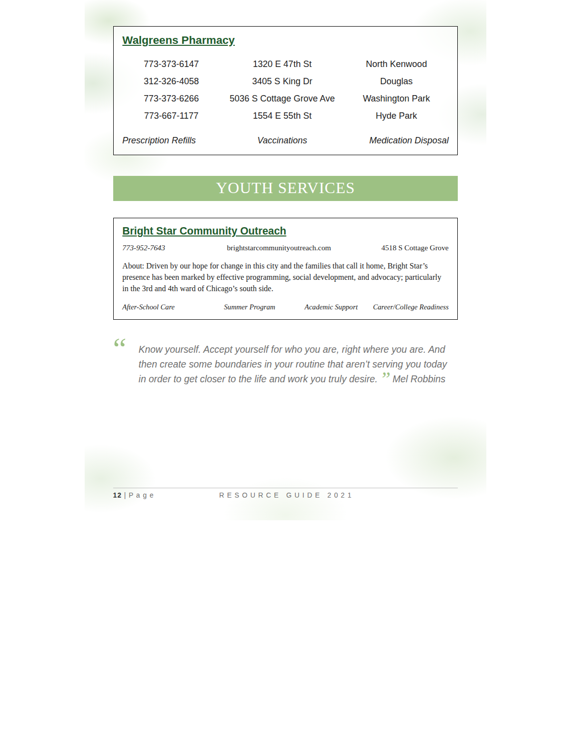Walgreens Pharmacy
| 773-373-6147 | 1320 E 47th St | North Kenwood |
| 312-326-4058 | 3405 S King Dr | Douglas |
| 773-373-6266 | 5036 S Cottage Grove Ave | Washington Park |
| 773-667-1177 | 1554 E 55th St | Hyde Park |
Prescription Refills Vaccinations Medication Disposal
YOUTH SERVICES
Bright Star Community Outreach
773-952-7643 brightstarcommunityoutreach.com 4518 S Cottage Grove
About: Driven by our hope for change in this city and the families that call it home, Bright Star’s presence has been marked by effective programming, social development, and advocacy; particularly in the 3rd and 4th ward of Chicago’s south side.
After-School Care Summer Program Academic Support Career/College Readiness
“
Know yourself. Accept yourself for who you are, right where you are. And then create some boundaries in your routine that aren’t serving you today in order to get closer to the life and work you truly desire.”Mel Robbins
12 | P a g e
R E S O U R C E G U I D E 2 0 2 1